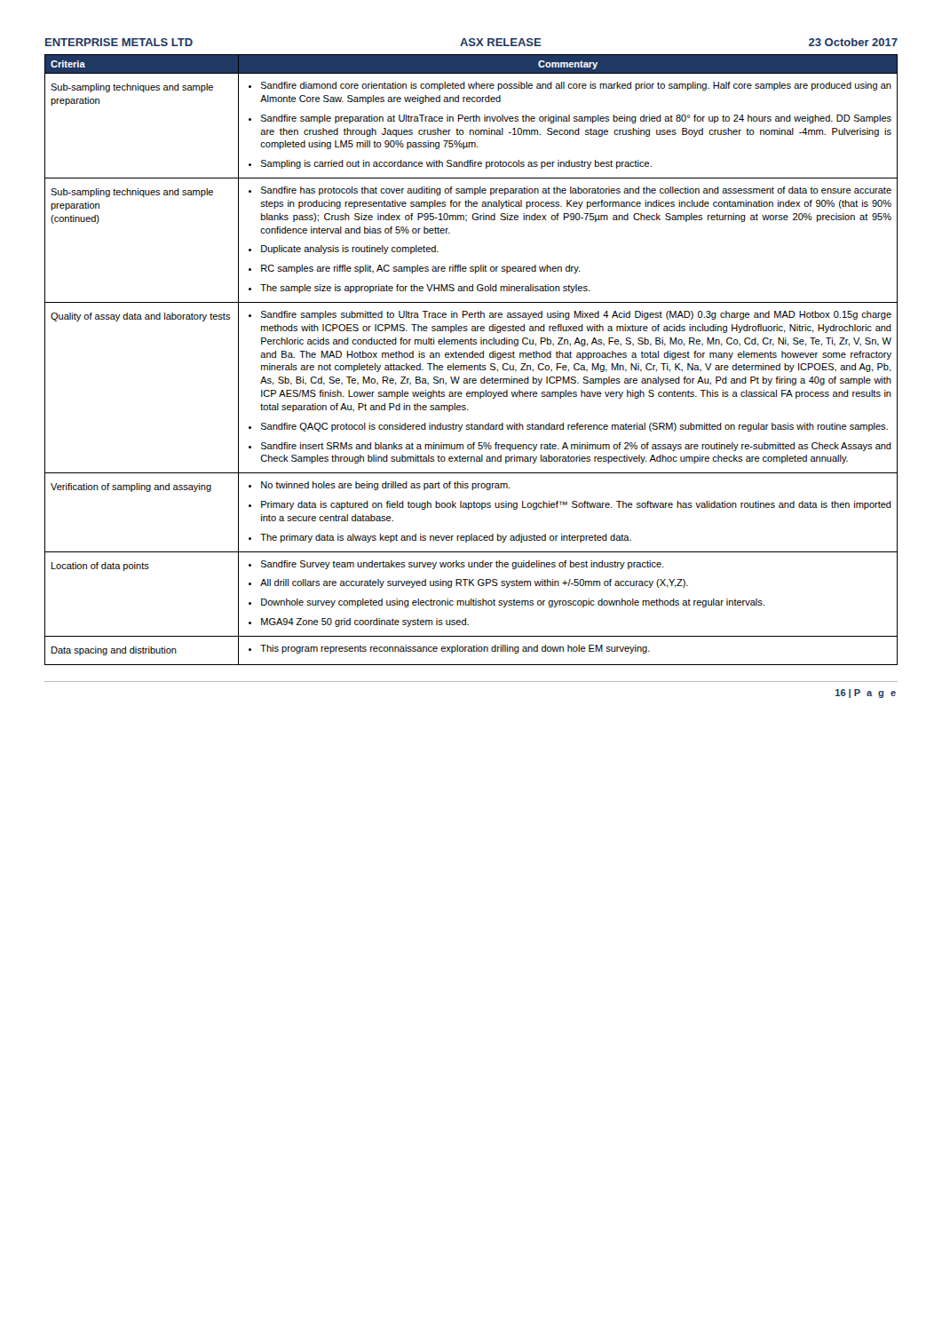ENTERPRISE METALS LTD
ASX RELEASE
23 October 2017
| Criteria | Commentary |
| --- | --- |
| Sub-sampling techniques and sample preparation | Sandfire diamond core orientation is completed where possible and all core is marked prior to sampling. Half core samples are produced using an Almonte Core Saw. Samples are weighed and recorded Sandfire sample preparation at UltraTrace in Perth involves the original samples being dried at 80° for up to 24 hours and weighed. DD Samples are then crushed through Jaques crusher to nominal -10mm. Second stage crushing uses Boyd crusher to nominal -4mm. Pulverising is completed using LM5 mill to 90% passing 75%µm. Sampling is carried out in accordance with Sandfire protocols as per industry best practice. |
| Sub-sampling techniques and sample preparation (continued) | Sandfire has protocols that cover auditing of sample preparation at the laboratories and the collection and assessment of data to ensure accurate steps in producing representative samples for the analytical process. Key performance indices include contamination index of 90% (that is 90% blanks pass); Crush Size index of P95-10mm; Grind Size index of P90-75µm and Check Samples returning at worse 20% precision at 95% confidence interval and bias of 5% or better. Duplicate analysis is routinely completed. RC samples are riffle split, AC samples are riffle split or speared when dry. The sample size is appropriate for the VHMS and Gold mineralisation styles. |
| Quality of assay data and laboratory tests | Sandfire samples submitted to Ultra Trace in Perth are assayed using Mixed 4 Acid Digest (MAD) 0.3g charge and MAD Hotbox 0.15g charge methods with ICPOES or ICPMS. The samples are digested and refluxed with a mixture of acids including Hydrofluoric, Nitric, Hydrochloric and Perchloric acids and conducted for multi elements including Cu, Pb, Zn, Ag, As, Fe, S, Sb, Bi, Mo, Re, Mn, Co, Cd, Cr, Ni, Se, Te, Ti, Zr, V, Sn, W and Ba. The MAD Hotbox method is an extended digest method that approaches a total digest for many elements however some refractory minerals are not completely attacked. The elements S, Cu, Zn, Co, Fe, Ca, Mg, Mn, Ni, Cr, Ti, K, Na, V are determined by ICPOES, and Ag, Pb, As, Sb, Bi, Cd, Se, Te, Mo, Re, Zr, Ba, Sn, W are determined by ICPMS. Samples are analysed for Au, Pd and Pt by firing a 40g of sample with ICP AES/MS finish. Lower sample weights are employed where samples have very high S contents. This is a classical FA process and results in total separation of Au, Pt and Pd in the samples. Sandfire QAQC protocol is considered industry standard with standard reference material (SRM) submitted on regular basis with routine samples. Sandfire insert SRMs and blanks at a minimum of 5% frequency rate. A minimum of 2% of assays are routinely re-submitted as Check Assays and Check Samples through blind submittals to external and primary laboratories respectively. Adhoc umpire checks are completed annually. |
| Verification of sampling and assaying | No twinned holes are being drilled as part of this program. Primary data is captured on field tough book laptops using Logchief™ Software. The software has validation routines and data is then imported into a secure central database. The primary data is always kept and is never replaced by adjusted or interpreted data. |
| Location of data points | Sandfire Survey team undertakes survey works under the guidelines of best industry practice. All drill collars are accurately surveyed using RTK GPS system within +/-50mm of accuracy (X,Y,Z). Downhole survey completed using electronic multishot systems or gyroscopic downhole methods at regular intervals. MGA94 Zone 50 grid coordinate system is used. |
| Data spacing and distribution | This program represents reconnaissance exploration drilling and down hole EM surveying. |
16 | P a g e